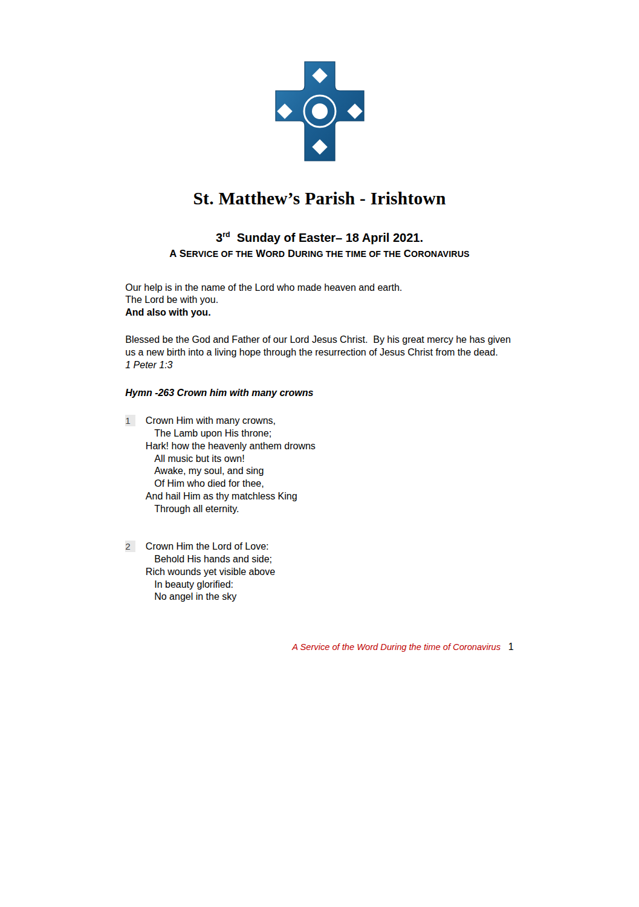St. Matthew’s Parish - Irishtown
3rd Sunday of Easter– 18 April 2021.
A SERVICE OF THE WORD DURING THE TIME OF THE CORONAVIRUS
Our help is in the name of the Lord who made heaven and earth.
The Lord be with you.
And also with you.
Blessed be the God and Father of our Lord Jesus Christ. By his great mercy he has given us a new birth into a living hope through the resurrection of Jesus Christ from the dead.
1 Peter 1:3
Hymn -263 Crown him with many crowns
Crown Him with many crowns, The Lamb upon His throne; Hark! how the heavenly anthem drowns All music but its own! Awake, my soul, and sing Of Him who died for thee, And hail Him as thy matchless King Through all eternity.
Crown Him the Lord of Love: Behold His hands and side; Rich wounds yet visible above In beauty glorified: No angel in the sky
A Service of the Word During the time of Coronavirus 1